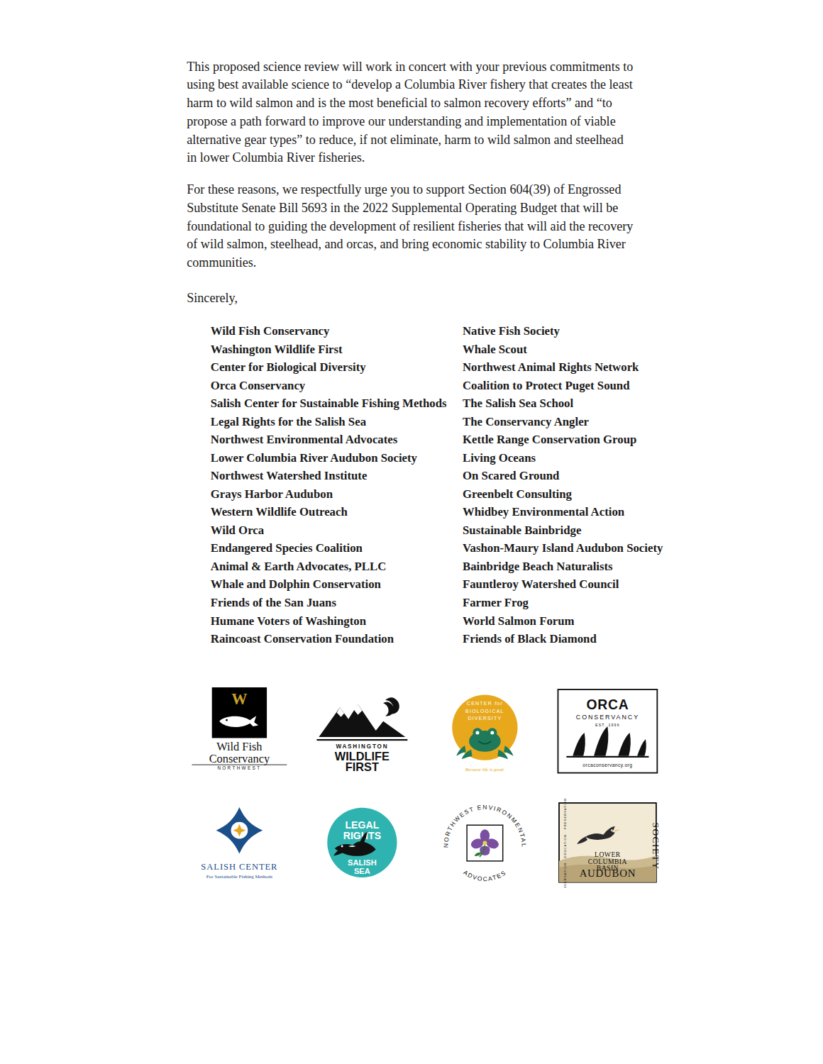This proposed science review will work in concert with your previous commitments to using best available science to “develop a Columbia River fishery that creates the least harm to wild salmon and is the most beneficial to salmon recovery efforts” and “to propose a path forward to improve our understanding and implementation of viable alternative gear types” to reduce, if not eliminate, harm to wild salmon and steelhead in lower Columbia River fisheries.
For these reasons, we respectfully urge you to support Section 604(39) of Engrossed Substitute Senate Bill 5693 in the 2022 Supplemental Operating Budget that will be foundational to guiding the development of resilient fisheries that will aid the recovery of wild salmon, steelhead, and orcas, and bring economic stability to Columbia River communities.
Sincerely,
Wild Fish Conservancy
Washington Wildlife First
Center for Biological Diversity
Orca Conservancy
Salish Center for Sustainable Fishing Methods
Legal Rights for the Salish Sea
Northwest Environmental Advocates
Lower Columbia River Audubon Society
Northwest Watershed Institute
Grays Harbor Audubon
Western Wildlife Outreach
Wild Orca
Endangered Species Coalition
Animal & Earth Advocates, PLLC
Whale and Dolphin Conservation
Friends of the San Juans
Humane Voters of Washington
Raincoast Conservation Foundation
Native Fish Society
Whale Scout
Northwest Animal Rights Network
Coalition to Protect Puget Sound
The Salish Sea School
The Conservancy Angler
Kettle Range Conservation Group
Living Oceans
On Scared Ground
Greenbelt Consulting
Whidbey Environmental Action
Sustainable Bainbridge
Vashon-Maury Island Audubon Society
Bainbridge Beach Naturalists
Fauntleroy Watershed Council
Farmer Frog
World Salmon Forum
Friends of Black Diamond
W Wild Fish Conservancy NORTHWEST
WASHINGTON WILDLIFE FIRST
CENTER for BIOLOGICAL DIVERSITY Because life is good.
ORCA CONSERVANCY EST. 1996 orcaconservancy.org
SALISH CENTER For Sustainable Fishing Methods
LEGAL RIGHTS SALISH SEA
NORTHWEST ENVIRONMENTAL ADVOCATES
AUDUBON LOWER COLUMBIA BASIN SOCIETY CONSERVATION · EDUCATION · PRESERVATION